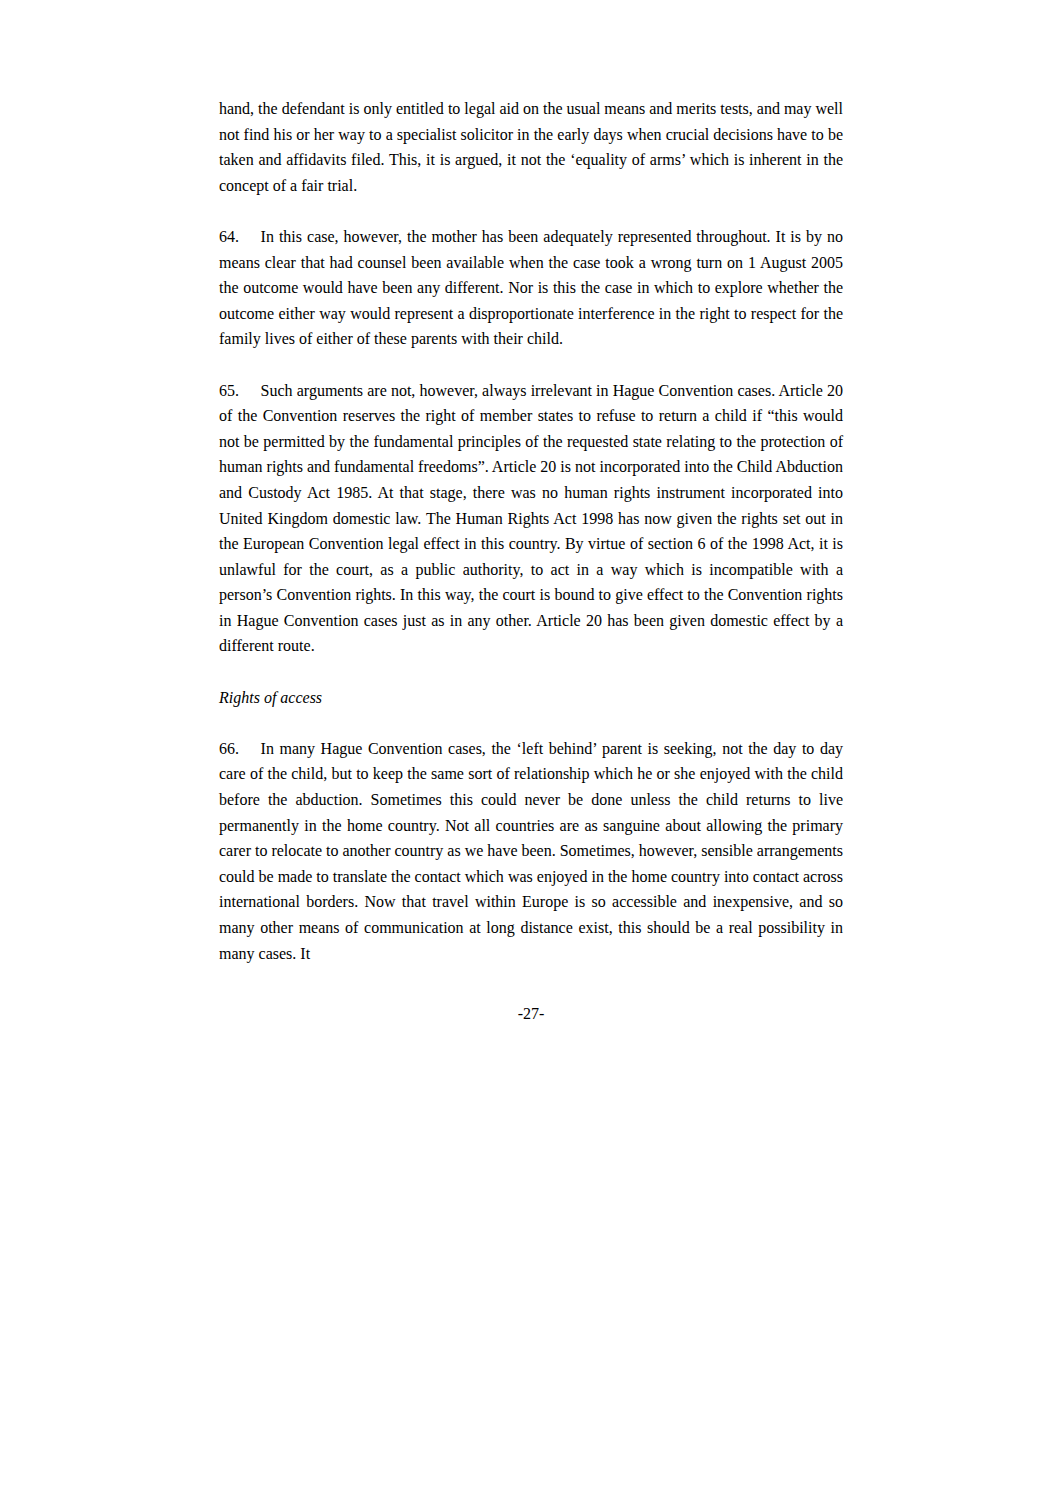hand, the defendant is only entitled to legal aid on the usual means and merits tests, and may well not find his or her way to a specialist solicitor in the early days when crucial decisions have to be taken and affidavits filed. This, it is argued, it not the ‘equality of arms’ which is inherent in the concept of a fair trial.
64. In this case, however, the mother has been adequately represented throughout. It is by no means clear that had counsel been available when the case took a wrong turn on 1 August 2005 the outcome would have been any different. Nor is this the case in which to explore whether the outcome either way would represent a disproportionate interference in the right to respect for the family lives of either of these parents with their child.
65. Such arguments are not, however, always irrelevant in Hague Convention cases. Article 20 of the Convention reserves the right of member states to refuse to return a child if “this would not be permitted by the fundamental principles of the requested state relating to the protection of human rights and fundamental freedoms”. Article 20 is not incorporated into the Child Abduction and Custody Act 1985. At that stage, there was no human rights instrument incorporated into United Kingdom domestic law. The Human Rights Act 1998 has now given the rights set out in the European Convention legal effect in this country. By virtue of section 6 of the 1998 Act, it is unlawful for the court, as a public authority, to act in a way which is incompatible with a person’s Convention rights. In this way, the court is bound to give effect to the Convention rights in Hague Convention cases just as in any other. Article 20 has been given domestic effect by a different route.
Rights of access
66. In many Hague Convention cases, the ‘left behind’ parent is seeking, not the day to day care of the child, but to keep the same sort of relationship which he or she enjoyed with the child before the abduction. Sometimes this could never be done unless the child returns to live permanently in the home country. Not all countries are as sanguine about allowing the primary carer to relocate to another country as we have been. Sometimes, however, sensible arrangements could be made to translate the contact which was enjoyed in the home country into contact across international borders. Now that travel within Europe is so accessible and inexpensive, and so many other means of communication at long distance exist, this should be a real possibility in many cases. It
-27-